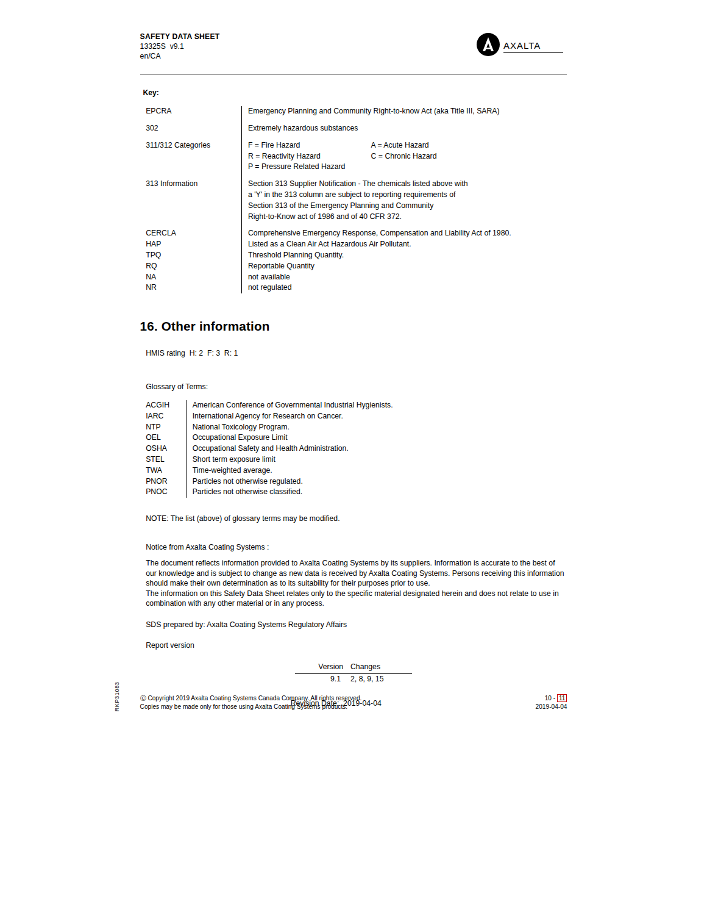SAFETY DATA SHEET
13325S v9.1
en/CA
AXALTA
Key:
| EPCRA | Emergency Planning and Community Right-to-know Act (aka Title III, SARA) |
| 302 | Extremely hazardous substances |
| 311/312 Categories | F = Fire Hazard A = Acute Hazard R = Reactivity Hazard C = Chronic Hazard P = Pressure Related Hazard |
| 313 Information | Section 313 Supplier Notification - The chemicals listed above with a 'Y' in the 313 column are subject to reporting requirements of Section 313 of the Emergency Planning and Community Right-to-Know act of 1986 and of 40 CFR 372. |
| CERCLA HAP TPQ RQ NA NR | Comprehensive Emergency Response, Compensation and Liability Act of 1980. Listed as a Clean Air Act Hazardous Air Pollutant. Threshold Planning Quantity. Reportable Quantity not available not regulated |
16. Other information
HMIS rating H: 2 F: 3 R: 1
Glossary of Terms:
| ACGIH | American Conference of Governmental Industrial Hygienists. |
| IARC | International Agency for Research on Cancer. |
| NTP | National Toxicology Program. |
| OEL | Occupational Exposure Limit |
| OSHA | Occupational Safety and Health Administration. |
| STEL | Short term exposure limit |
| TWA | Time-weighted average. |
| PNOR | Particles not otherwise regulated. |
| PNOC | Particles not otherwise classified. |
NOTE: The list (above) of glossary terms may be modified.
Notice from Axalta Coating Systems :
The document reflects information provided to Axalta Coating Systems by its suppliers. Information is accurate to the best of our knowledge and is subject to change as new data is received by Axalta Coating Systems. Persons receiving this information should make their own determination as to its suitability for their purposes prior to use.
The information on this Safety Data Sheet relates only to the specific material designated herein and does not relate to use in combination with any other material or in any process.
SDS prepared by: Axalta Coating Systems Regulatory Affairs
Report version
| Version | Changes |
| --- | --- |
| 9.1 | 2, 8, 9, 15 |
Revision Date: 2019-04-04
Ⓒ Copyright 2019 Axalta Coating Systems Canada Company. All rights reserved.
Copies may be made only for those using Axalta Coating Systems products.
10 - 11
2019-04-04
RKP31083